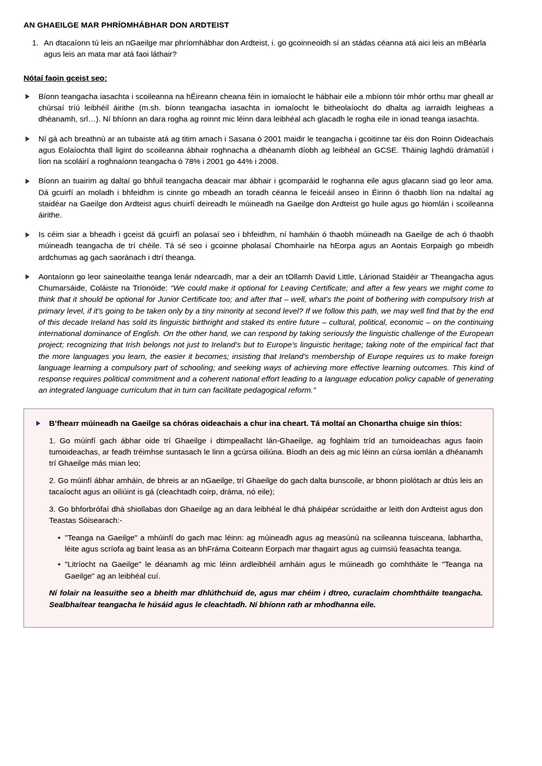AN GHAEILGE MAR PHRÍOMHÁBHAR DON ARDTEIST
An dtacaíonn tú leis an nGaeilge mar phríomhábhar don Ardteist, i. go gcoinneoidh sí an stádas céanna atá aici leis an mBéarla agus leis an mata mar atá faoi láthair?
Nótaí faoin gceist seo:
Bíonn teangacha iasachta i scoileanna na hÉireann cheana féin in iomaíocht le hábhair eile a mbíonn tóir mhór orthu mar gheall ar chúrsaí tríú leibhéil áirithe (m.sh. bíonn teangacha iasachta in iomaíocht le bitheolaíocht do dhalta ag iarraidh leigheas a dhéanamh, srl…). Ní bhíonn an dara rogha ag roinnt mic léinn dara leibhéal ach glacadh le rogha eile in ionad teanga iasachta.
Ní gá ach breathnú ar an tubaiste atá ag titim amach i Sasana ó 2001 maidir le teangacha i gcoitinne tar éis don Roinn Oideachais agus Eolaíochta thall ligint do scoileanna ábhair roghnacha a dhéanamh díobh ag leibhéal an GCSE. Tháinig laghdú drámatúil i líon na scoláirí a roghnaíonn teangacha ó 78% i 2001 go 44% i 2008.
Bíonn an tuairim ag daltaí go bhfuil teangacha deacair mar ábhair i gcomparáid le roghanna eile agus glacann siad go leor ama. Dá gcuirfí an moladh i bhfeidhm is cinnte go mbeadh an toradh céanna le feiceáil anseo in Éirinn ó thaobh líon na ndaltaí ag staidéar na Gaeilge don Ardteist agus chuirfí deireadh le múineadh na Gaeilge don Ardteist go huile agus go hiomlán i scoileanna áirithe.
Is céim siar a bheadh i gceist dá gcuirfí an polasaí seo i bhfeidhm, ní hamháin ó thaobh múineadh na Gaeilge de ach ó thaobh múineadh teangacha de trí chéile. Tá sé seo i gcoinne pholasaí Chomhairle na hEorpa agus an Aontais Eorpaigh go mbeidh ardchumas ag gach saoránach i dtrí theanga.
Aontaíonn go leor saineolaithe teanga lenár ndearcadh, mar a deir an tOllamh David Little, Lárionad Staidéir ar Theangacha agus Chumarsáide, Coláiste na Tríonóide: “We could make it optional for Leaving Certificate; and after a few years we might come to think that it should be optional for Junior Certificate too; and after that – well, what’s the point of bothering with compulsory Irish at primary level, if it’s going to be taken only by a tiny minority at second level? If we follow this path, we may well find that by the end of this decade Ireland has sold its linguistic birthright and staked its entire future – cultural, political, economic – on the continuing international dominance of English. On the other hand, we can respond by taking seriously the linguistic challenge of the European project; recognizing that Irish belongs not just to Ireland’s but to Europe’s linguistic heritage; taking note of the empirical fact that the more languages you learn, the easier it becomes; insisting that Ireland’s membership of Europe requires us to make foreign language learning a compulsory part of schooling; and seeking ways of achieving more effective learning outcomes. This kind of response requires political commitment and a coherent national effort leading to a language education policy capable of generating an integrated language curriculum that in turn can facilitate pedagogical reform.”
B’fhearr múineadh na Gaeilge sa chóras oideachais a chur ina cheart. Tá moltaí an Chonartha chuige sin thíos:
1. Go múinfí gach ábhar oide trí Ghaeilge i dtimpeallacht lán-Ghaeilge, ag foghlaim tríd an tumoideachas agus faoin tumoideachas, ar feadh tréimhse suntasach le linn a gcúrsa oiliúna. Bíodh an deis ag mic léinn an cúrsa iomlán a dhéanamh trí Ghaeilge más mian leo;
2. Go múinfí ábhar amháin, de bhreis ar an nGaeilge, trí Ghaeilge do gach dalta bunscoile, ar bhonn píolótach ar dtús leis an tacaíocht agus an oiliúint is gá (cleachtadh coirp, dráma, nó eile);
3. Go bhforbrófaí dhá shiollabas don Ghaeilge ag an dara leibhéal le dhá pháipéar scrúdaithe ar leith don Ardteist agus don Teastas Sóisearach:-
"Teanga na Gaeilge" a mhúinfí do gach mac léinn: ag múineadh agus ag measúnú na scileanna tuisceana, labhartha, léite agus scríofa ag baint leasa as an bhFráma Coiteann Eorpach mar thagairt agus ag cuimsiú feasachta teanga.
"Litríocht na Gaeilge" le déanamh ag mic léinn ardleibhéil amháin agus le múineadh go comhtháite le "Teanga na Gaeilge" ag an leibhéal cuí.
Ní folair na leasuithe seo a bheith mar dhlúthchuid de, agus mar chéim i dtreo, curaclaim chomhtháite teangacha. Sealbhaítear teangacha le húsáid agus le cleachtadh. Ní bhíonn rath ar mhodhanna eile.